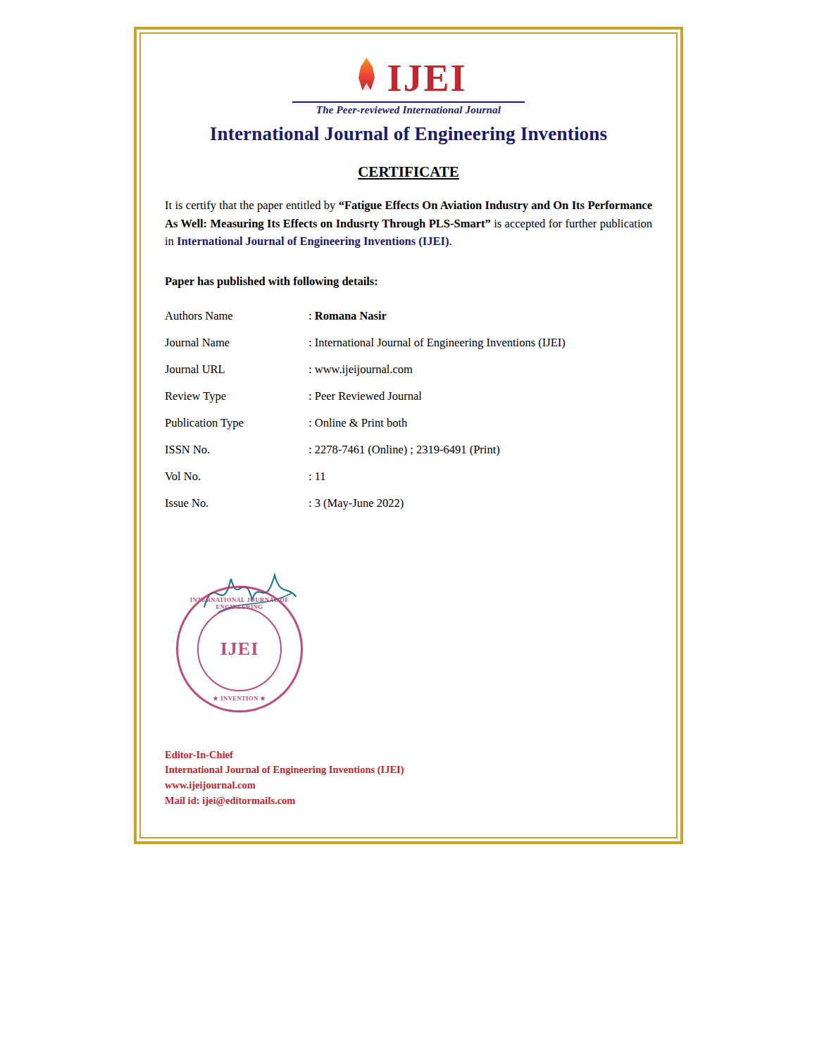IJEI
The Peer-reviewed International Journal
International Journal of Engineering Inventions
CERTIFICATE
It is certify that the paper entitled by “Fatigue Effects On Aviation Industry and On Its Performance As Well: Measuring Its Effects on Indusrty Through PLS-Smart” is accepted for further publication in International Journal of Engineering Inventions (IJEI).
Paper has published with following details:
| Authors Name | : Romana Nasir |
| Journal Name | : International Journal of Engineering Inventions (IJEI) |
| Journal URL | : www.ijeijournal.com |
| Review Type | : Peer Reviewed Journal |
| Publication Type | : Online & Print both |
| ISSN No. | : 2278-7461 (Online) ; 2319-6491 (Print) |
| Vol No. | : 11 |
| Issue No. | : 3 (May-June 2022) |
INTERNATIONAL JOURNAL OF ENGINEERING
IJEI
★ INVENTION ★
Editor-In-Chief
International Journal of Engineering Inventions (IJEI)
www.ijeijournal.com
Mail id: ijei@editormails.com